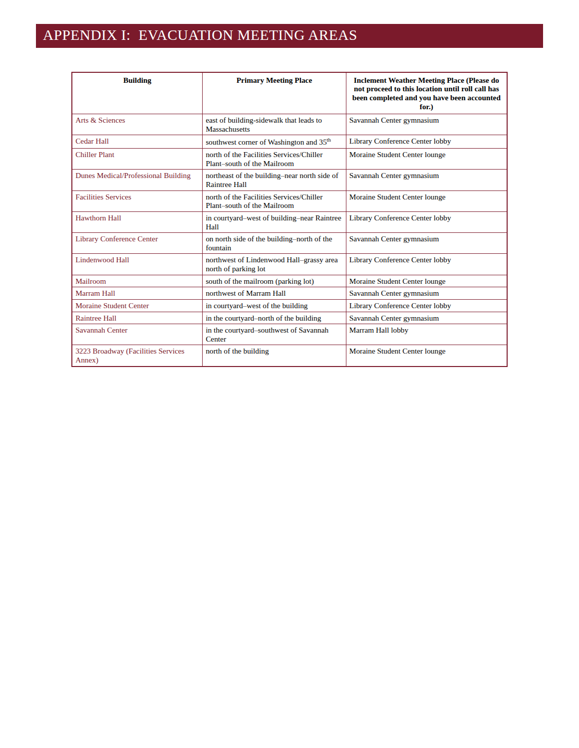APPENDIX I: EVACUATION MEETING AREAS
| Building | Primary Meeting Place | Inclement Weather Meeting Place (Please do not proceed to this location until roll call has been completed and you have been accounted for.) |
| --- | --- | --- |
| Arts & Sciences | east of building-sidewalk that leads to Massachusetts | Savannah Center gymnasium |
| Cedar Hall | southwest corner of Washington and 35 th | Library Conference Center lobby |
| Chiller Plant | north of the Facilities Services/Chiller Plant–south of the Mailroom | Moraine Student Center lounge |
| Dunes Medical/Professional Building | northeast of the building–near north side of Raintree Hall | Savannah Center gymnasium |
| Facilities Services | north of the Facilities Services/Chiller Plant–south of the Mailroom | Moraine Student Center lounge |
| Hawthorn Hall | in courtyard–west of building–near Raintree Hall | Library Conference Center lobby |
| Library Conference Center | on north side of the building–north of the fountain | Savannah Center gymnasium |
| Lindenwood Hall | northwest of Lindenwood Hall–grassy area north of parking lot | Library Conference Center lobby |
| Mailroom | south of the mailroom (parking lot) | Moraine Student Center lounge |
| Marram Hall | northwest of Marram Hall | Savannah Center gymnasium |
| Moraine Student Center | in courtyard–west of the building | Library Conference Center lobby |
| Raintree Hall | in the courtyard–north of the building | Savannah Center gymnasium |
| Savannah Center | in the courtyard–southwest of Savannah Center | Marram Hall lobby |
| 3223 Broadway (Facilities Services Annex) | north of the building | Moraine Student Center lounge |